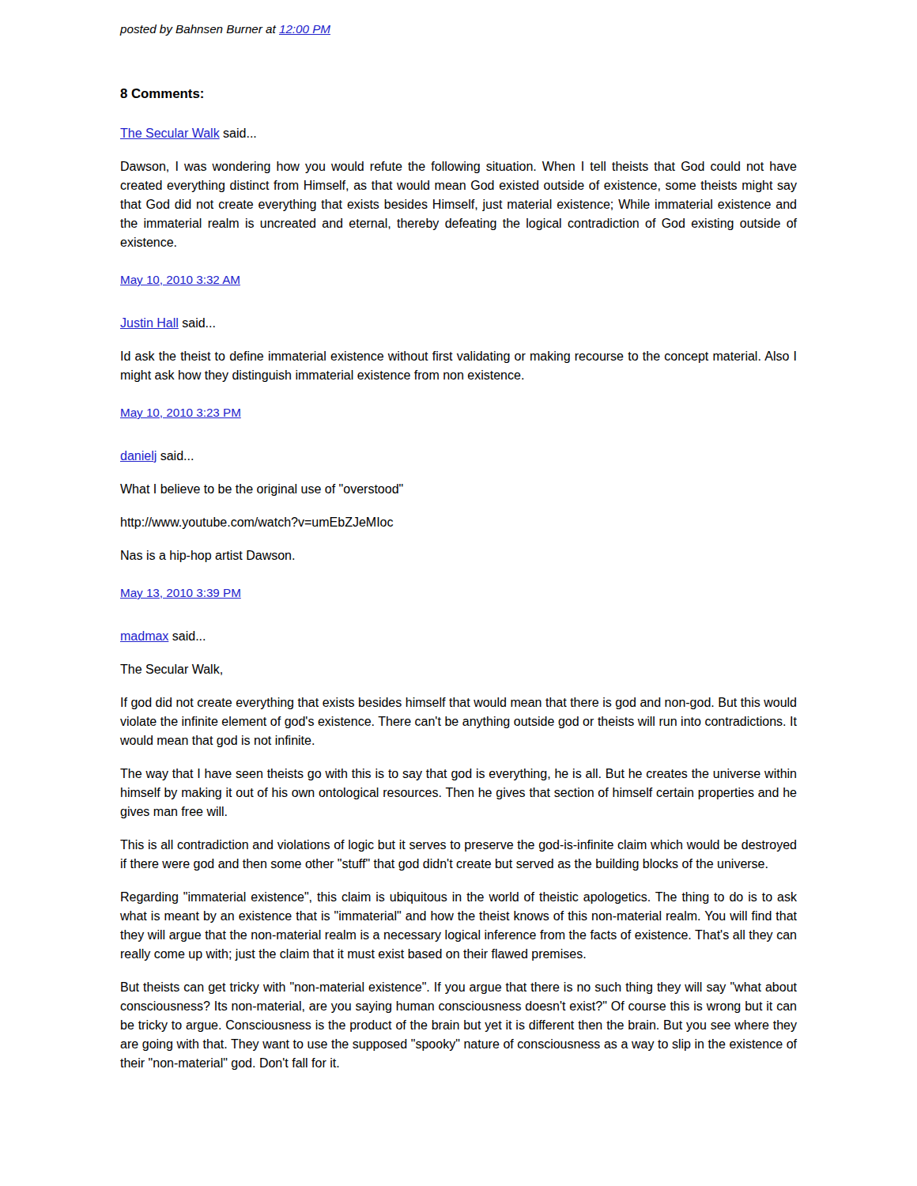posted by Bahnsen Burner at 12:00 PM
8 Comments:
The Secular Walk said...
Dawson, I was wondering how you would refute the following situation. When I tell theists that God could not have created everything distinct from Himself, as that would mean God existed outside of existence, some theists might say that God did not create everything that exists besides Himself, just material existence; While immaterial existence and the immaterial realm is uncreated and eternal, thereby defeating the logical contradiction of God existing outside of existence.
May 10, 2010 3:32 AM
Justin Hall said...
Id ask the theist to define immaterial existence without first validating or making recourse to the concept material. Also I might ask how they distinguish immaterial existence from non existence.
May 10, 2010 3:23 PM
danielj said...
What I believe to be the original use of "overstood"
http://www.youtube.com/watch?v=umEbZJeMIoc
Nas is a hip-hop artist Dawson.
May 13, 2010 3:39 PM
madmax said...
The Secular Walk,
If god did not create everything that exists besides himself that would mean that there is god and non-god. But this would violate the infinite element of god's existence. There can't be anything outside god or theists will run into contradictions. It would mean that god is not infinite.
The way that I have seen theists go with this is to say that god is everything, he is all. But he creates the universe within himself by making it out of his own ontological resources. Then he gives that section of himself certain properties and he gives man free will.
This is all contradiction and violations of logic but it serves to preserve the god-is-infinite claim which would be destroyed if there were god and then some other "stuff" that god didn't create but served as the building blocks of the universe.
Regarding "immaterial existence", this claim is ubiquitous in the world of theistic apologetics. The thing to do is to ask what is meant by an existence that is "immaterial" and how the theist knows of this non-material realm. You will find that they will argue that the non-material realm is a necessary logical inference from the facts of existence. That's all they can really come up with; just the claim that it must exist based on their flawed premises.
But theists can get tricky with "non-material existence". If you argue that there is no such thing they will say "what about consciousness? Its non-material, are you saying human consciousness doesn't exist?" Of course this is wrong but it can be tricky to argue. Consciousness is the product of the brain but yet it is different then the brain. But you see where they are going with that. They want to use the supposed "spooky" nature of consciousness as a way to slip in the existence of their "non-material" god. Don't fall for it.